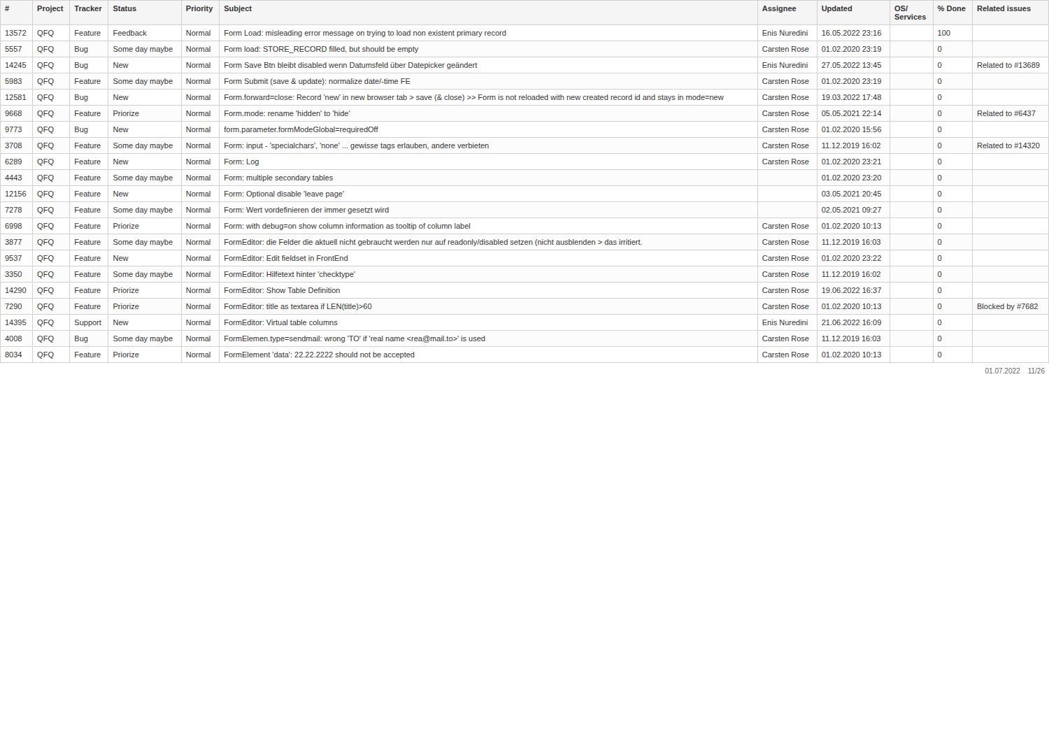| # | Project | Tracker | Status | Priority | Subject | Assignee | Updated | OS/ Services | % Done | Related issues |
| --- | --- | --- | --- | --- | --- | --- | --- | --- | --- | --- |
| 13572 | QFQ | Feature | Feedback | Normal | Form Load: misleading error message on trying to load non existent primary record | Enis Nuredini | 16.05.2022 23:16 | | 100 | |
| 5557 | QFQ | Bug | Some day maybe | Normal | Form load: STORE_RECORD filled, but should be empty | Carsten Rose | 01.02.2020 23:19 | | 0 | |
| 14245 | QFQ | Bug | New | Normal | Form Save Btn bleibt disabled wenn Datumsfeld über Datepicker geändert | Enis Nuredini | 27.05.2022 13:45 | | 0 | Related to #13689 |
| 5983 | QFQ | Feature | Some day maybe | Normal | Form Submit (save & update): normalize date/-time FE | Carsten Rose | 01.02.2020 23:19 | | 0 | |
| 12581 | QFQ | Bug | New | Normal | Form.forward=close: Record 'new' in new browser tab > save (& close) >> Form is not reloaded with new created record id and stays in mode=new | Carsten Rose | 19.03.2022 17:48 | | 0 | |
| 9668 | QFQ | Feature | Priorize | Normal | Form.mode: rename 'hidden' to 'hide' | Carsten Rose | 05.05.2021 22:14 | | 0 | Related to #6437 |
| 9773 | QFQ | Bug | New | Normal | form.parameter.formModeGlobal=requiredOff | Carsten Rose | 01.02.2020 15:56 | | 0 | |
| 3708 | QFQ | Feature | Some day maybe | Normal | Form: input - 'specialchars', 'none' ... gewisse tags erlauben, andere verbieten | Carsten Rose | 11.12.2019 16:02 | | 0 | Related to #14320 |
| 6289 | QFQ | Feature | New | Normal | Form: Log | Carsten Rose | 01.02.2020 23:21 | | 0 | |
| 4443 | QFQ | Feature | Some day maybe | Normal | Form: multiple secondary tables | | 01.02.2020 23:20 | | 0 | |
| 12156 | QFQ | Feature | New | Normal | Form: Optional disable 'leave page' | | 03.05.2021 20:45 | | 0 | |
| 7278 | QFQ | Feature | Some day maybe | Normal | Form: Wert vordefinieren der immer gesetzt wird | | 02.05.2021 09:27 | | 0 | |
| 6998 | QFQ | Feature | Priorize | Normal | Form: with debug=on show column information as tooltip of column label | Carsten Rose | 01.02.2020 10:13 | | 0 | |
| 3877 | QFQ | Feature | Some day maybe | Normal | FormEditor: die Felder die aktuell nicht gebraucht werden nur auf readonly/disabled setzen (nicht ausblenden > das irritiert. | Carsten Rose | 11.12.2019 16:03 | | 0 | |
| 9537 | QFQ | Feature | New | Normal | FormEditor: Edit fieldset in FrontEnd | Carsten Rose | 01.02.2020 23:22 | | 0 | |
| 3350 | QFQ | Feature | Some day maybe | Normal | FormEditor: Hilfetext hinter 'checktype' | Carsten Rose | 11.12.2019 16:02 | | 0 | |
| 14290 | QFQ | Feature | Priorize | Normal | FormEditor: Show Table Definition | Carsten Rose | 19.06.2022 16:37 | | 0 | |
| 7290 | QFQ | Feature | Priorize | Normal | FormEditor: title as textarea if LEN(title)>60 | Carsten Rose | 01.02.2020 10:13 | | 0 | Blocked by #7682 |
| 14395 | QFQ | Support | New | Normal | FormEditor: Virtual table columns | Enis Nuredini | 21.06.2022 16:09 | | 0 | |
| 4008 | QFQ | Bug | Some day maybe | Normal | FormElemen.type=sendmail: wrong 'TO' if 'real name <rea@mail.to>' is used | Carsten Rose | 11.12.2019 16:03 | | 0 | |
| 8034 | QFQ | Feature | Priorize | Normal | FormElement 'data': 22.22.2222 should not be accepted | Carsten Rose | 01.02.2020 10:13 | | 0 | |
01.07.2022 11/26